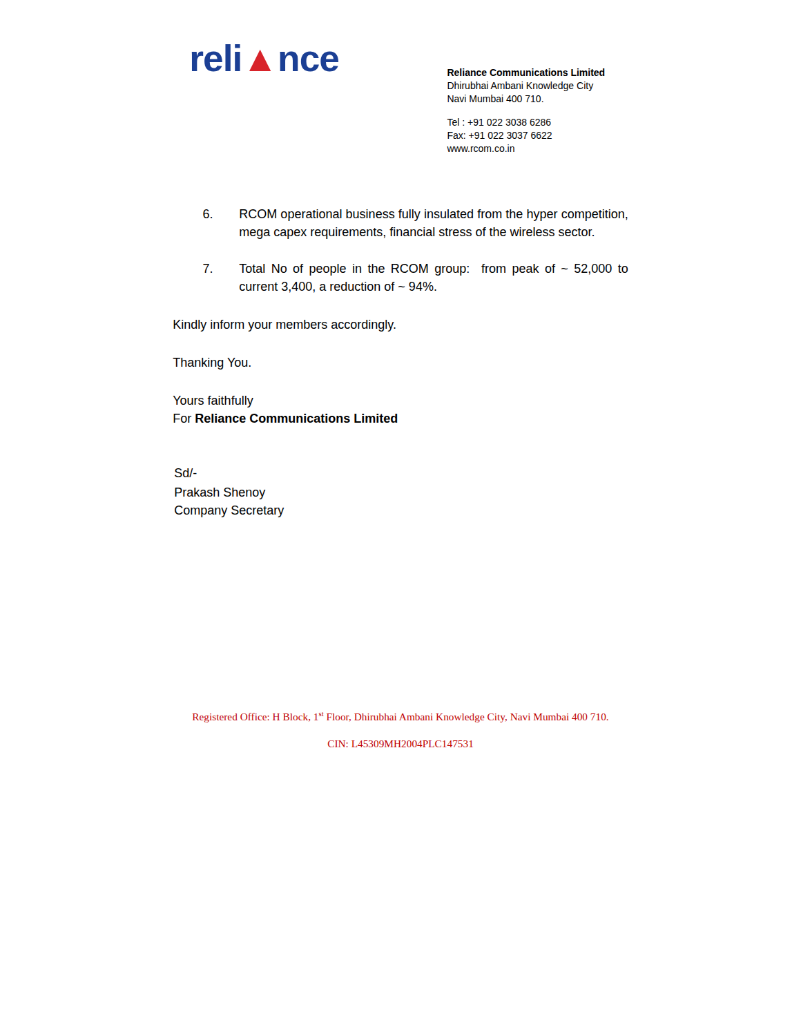reli▲nce
Reliance Communications Limited
Dhirubhai Ambani Knowledge City
Navi Mumbai 400 710. Tel : +91 022 3038 6286
Fax: +91 022 3037 6622
www.rcom.co.in
6. RCOM operational business fully insulated from the hyper competition, mega capex requirements, financial stress of the wireless sector.
7. Total No of people in the RCOM group: from peak of ~ 52,000 to current 3,400, a reduction of ~ 94%.
Kindly inform your members accordingly.
Thanking You.
Yours faithfully
For Reliance Communications Limited
Sd/-
Prakash Shenoy
Company Secretary
Registered Office: H Block, 1st Floor, Dhirubhai Ambani Knowledge City, Navi Mumbai 400 710.
CIN: L45309MH2004PLC147531